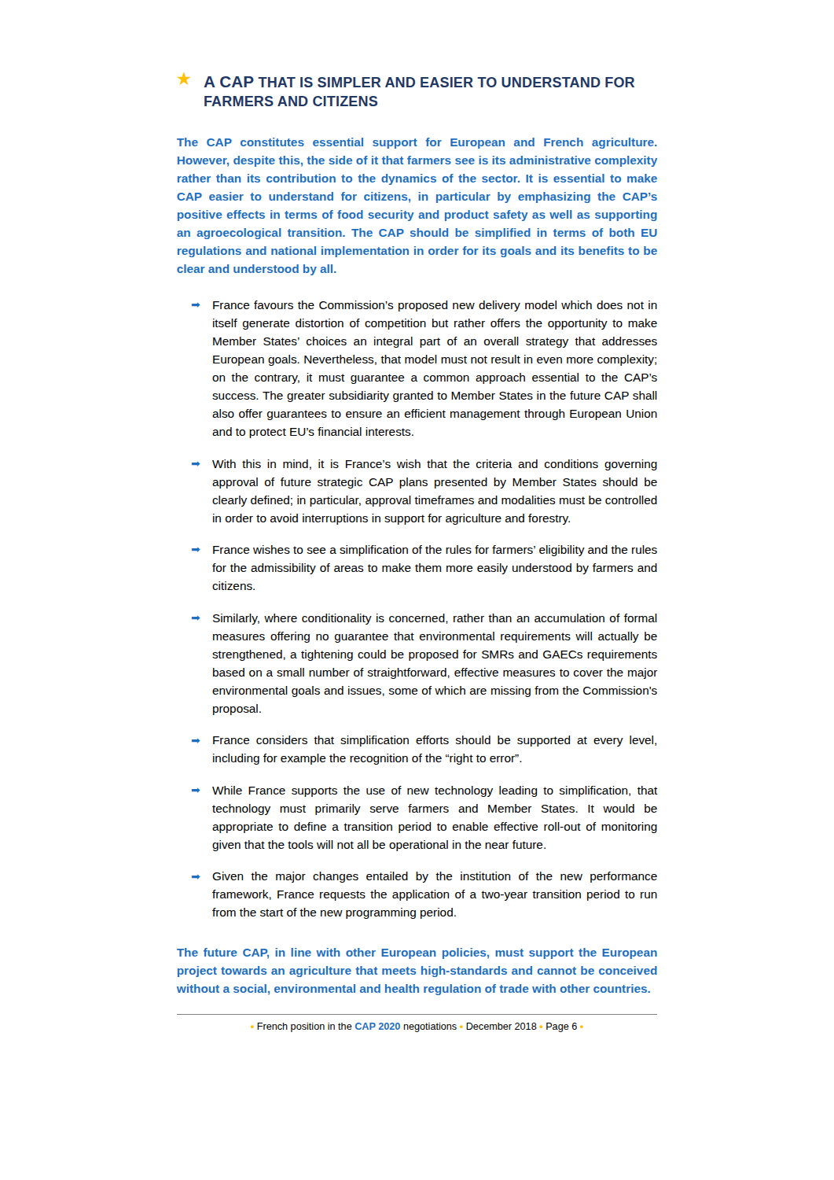★A CAP THAT IS SIMPLER AND EASIER TO UNDERSTAND FOR FARMERS AND CITIZENS
The CAP constitutes essential support for European and French agriculture. However, despite this, the side of it that farmers see is its administrative complexity rather than its contribution to the dynamics of the sector. It is essential to make CAP easier to understand for citizens, in particular by emphasizing the CAP’s positive effects in terms of food security and product safety as well as supporting an agroecological transition. The CAP should be simplified in terms of both EU regulations and national implementation in order for its goals and its benefits to be clear and understood by all.
France favours the Commission’s proposed new delivery model which does not in itself generate distortion of competition but rather offers the opportunity to make Member States’ choices an integral part of an overall strategy that addresses European goals. Nevertheless, that model must not result in even more complexity; on the contrary, it must guarantee a common approach essential to the CAP’s success. The greater subsidiarity granted to Member States in the future CAP shall also offer guarantees to ensure an efficient management through European Union and to protect EU’s financial interests.
With this in mind, it is France’s wish that the criteria and conditions governing approval of future strategic CAP plans presented by Member States should be clearly defined; in particular, approval timeframes and modalities must be controlled in order to avoid interruptions in support for agriculture and forestry.
France wishes to see a simplification of the rules for farmers’ eligibility and the rules for the admissibility of areas to make them more easily understood by farmers and citizens.
Similarly, where conditionality is concerned, rather than an accumulation of formal measures offering no guarantee that environmental requirements will actually be strengthened, a tightening could be proposed for SMRs and GAECs requirements based on a small number of straightforward, effective measures to cover the major environmental goals and issues, some of which are missing from the Commission's proposal.
France considers that simplification efforts should be supported at every level, including for example the recognition of the “right to error”.
While France supports the use of new technology leading to simplification, that technology must primarily serve farmers and Member States. It would be appropriate to define a transition period to enable effective roll-out of monitoring given that the tools will not all be operational in the near future.
Given the major changes entailed by the institution of the new performance framework, France requests the application of a two-year transition period to run from the start of the new programming period.
The future CAP, in line with other European policies, must support the European project towards an agriculture that meets high-standards and cannot be conceived without a social, environmental and health regulation of trade with other countries.
• French position in the CAP 2020 negotiations • December 2018 • Page 6 •